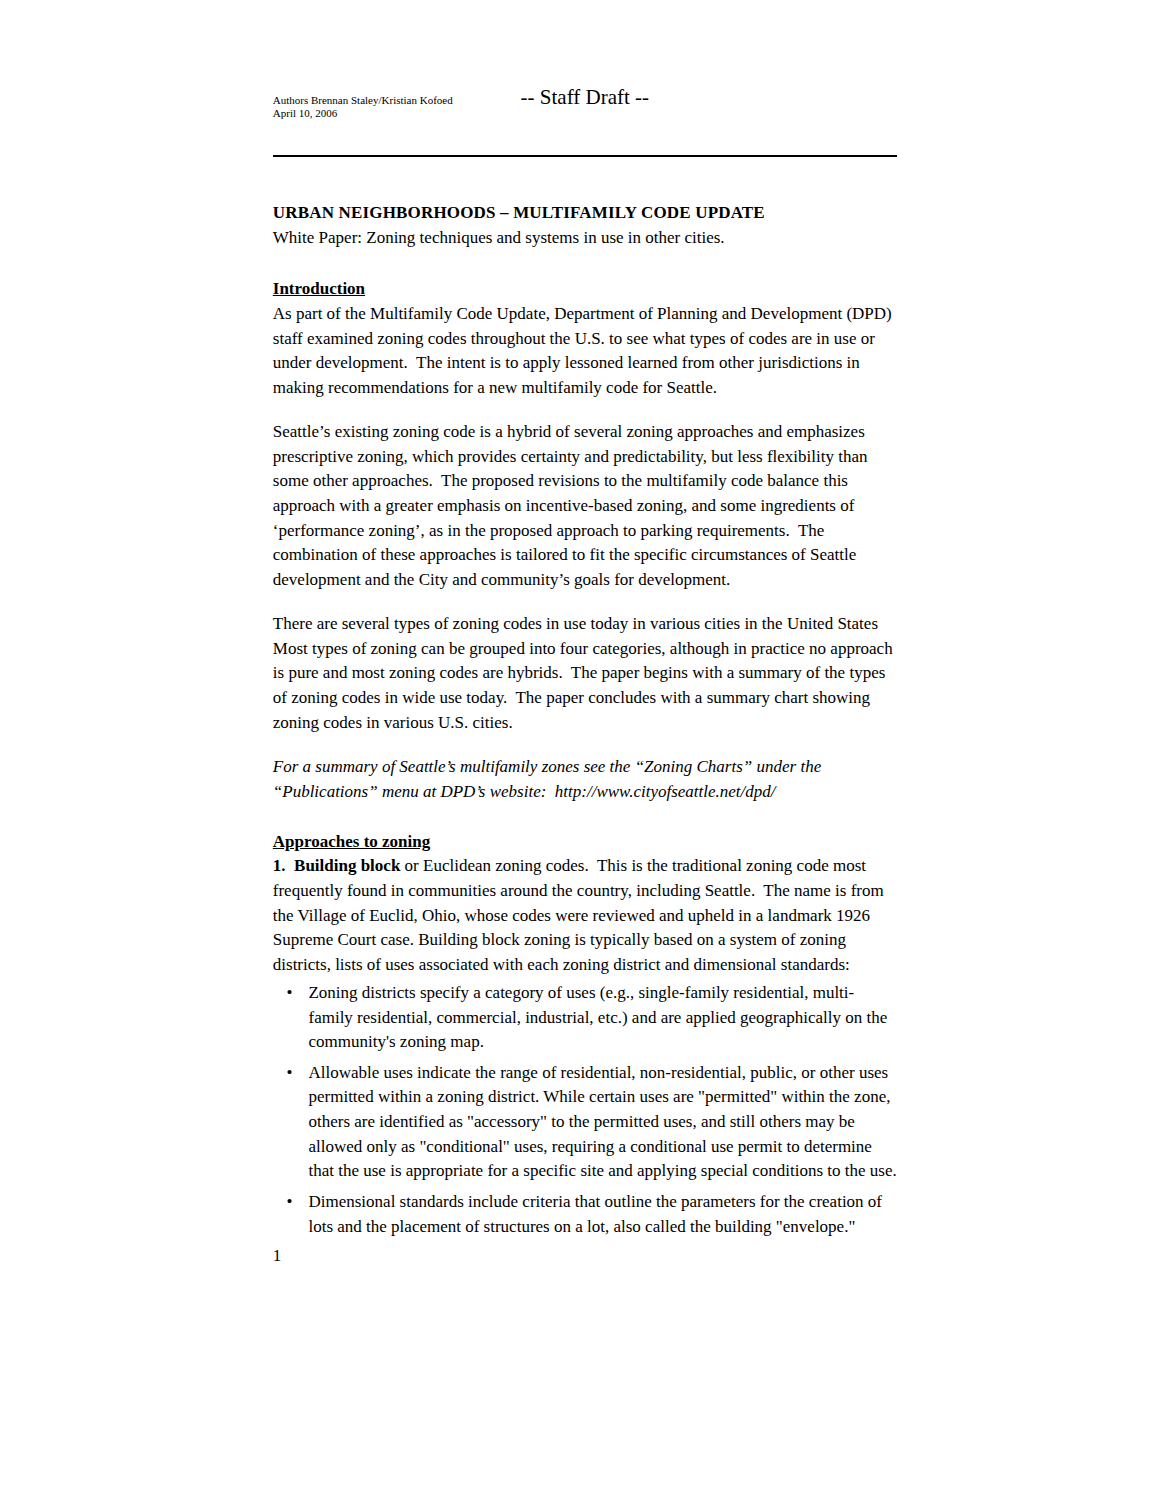Authors Brennan Staley/Kristian Kofoed
April 10, 2006
-- Staff Draft --
URBAN NEIGHBORHOODS – MULTIFAMILY CODE UPDATE
White Paper: Zoning techniques and systems in use in other cities.
Introduction
As part of the Multifamily Code Update, Department of Planning and Development (DPD) staff examined zoning codes throughout the U.S. to see what types of codes are in use or under development. The intent is to apply lessoned learned from other jurisdictions in making recommendations for a new multifamily code for Seattle.
Seattle’s existing zoning code is a hybrid of several zoning approaches and emphasizes prescriptive zoning, which provides certainty and predictability, but less flexibility than some other approaches. The proposed revisions to the multifamily code balance this approach with a greater emphasis on incentive-based zoning, and some ingredients of ‘performance zoning’, as in the proposed approach to parking requirements. The combination of these approaches is tailored to fit the specific circumstances of Seattle development and the City and community’s goals for development.
There are several types of zoning codes in use today in various cities in the United States Most types of zoning can be grouped into four categories, although in practice no approach is pure and most zoning codes are hybrids. The paper begins with a summary of the types of zoning codes in wide use today. The paper concludes with a summary chart showing zoning codes in various U.S. cities.
For a summary of Seattle’s multifamily zones see the “Zoning Charts” under the “Publications” menu at DPD’s website: http://www.cityofseattle.net/dpd/
Approaches to zoning
1. Building block or Euclidean zoning codes. This is the traditional zoning code most frequently found in communities around the country, including Seattle. The name is from the Village of Euclid, Ohio, whose codes were reviewed and upheld in a landmark 1926 Supreme Court case. Building block zoning is typically based on a system of zoning districts, lists of uses associated with each zoning district and dimensional standards:
Zoning districts specify a category of uses (e.g., single-family residential, multi-family residential, commercial, industrial, etc.) and are applied geographically on the community's zoning map.
Allowable uses indicate the range of residential, non-residential, public, or other uses permitted within a zoning district. While certain uses are "permitted" within the zone, others are identified as "accessory" to the permitted uses, and still others may be allowed only as "conditional" uses, requiring a conditional use permit to determine that the use is appropriate for a specific site and applying special conditions to the use.
Dimensional standards include criteria that outline the parameters for the creation of lots and the placement of structures on a lot, also called the building "envelope."
1